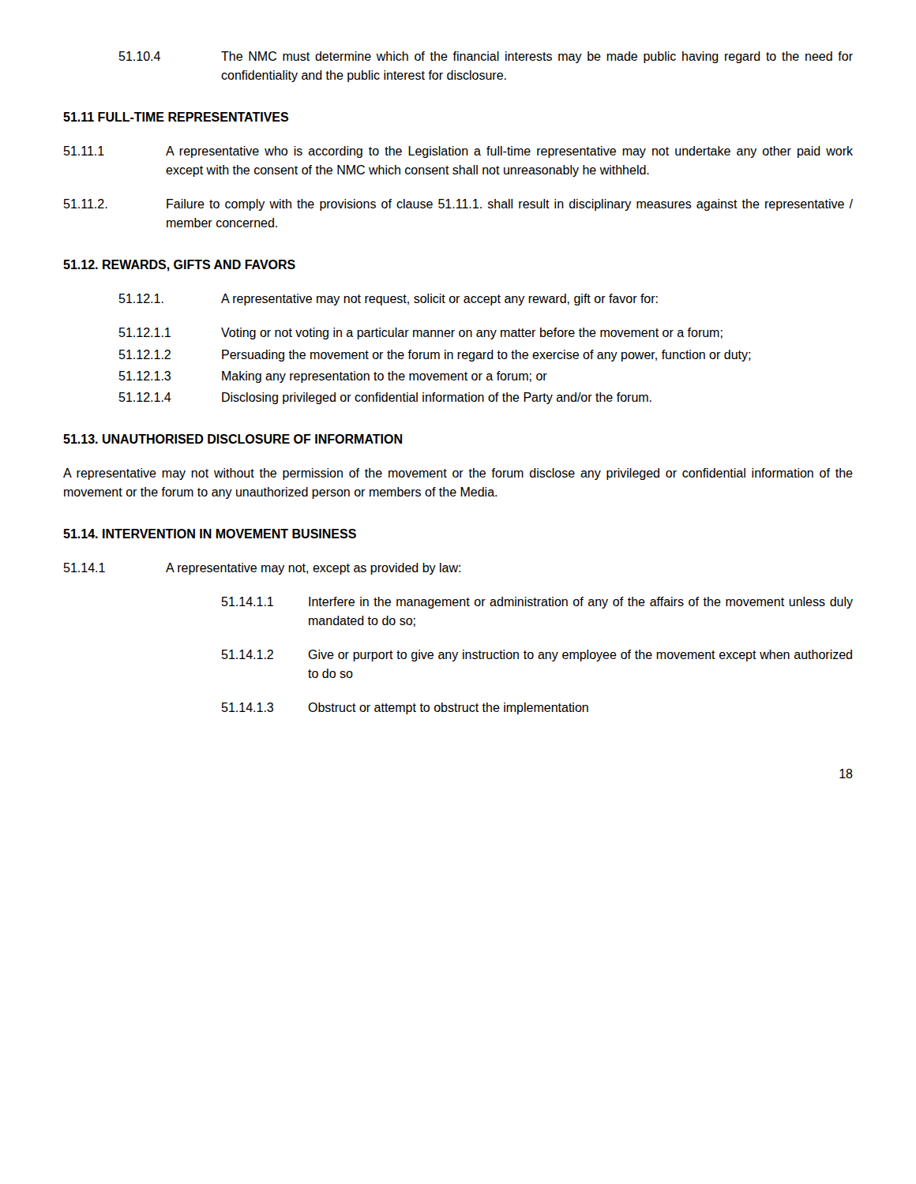51.10.4
The NMC must determine which of the financial interests may be made public having regard to the need for confidentiality and the public interest for disclosure.
51.11 FULL-TIME REPRESENTATIVES
51.11.1
A representative who is according to the Legislation a full-time representative may not undertake any other paid work except with the consent of the NMC which consent shall not unreasonably he withheld.
51.11.2.
Failure to comply with the provisions of clause 51.11.1. shall result in disciplinary measures against the representative / member concerned.
51.12. REWARDS, GIFTS AND FAVORS
51.12.1.
A representative may not request, solicit or accept any reward, gift or favor for:
51.12.1.1
Voting or not voting in a particular manner on any matter before the movement or a forum;
51.12.1.2
Persuading the movement or the forum in regard to the exercise of any power, function or duty;
51.12.1.3
Making any representation to the movement or a forum; or
51.12.1.4
Disclosing privileged or confidential information of the Party and/or the forum.
51.13. UNAUTHORISED DISCLOSURE OF INFORMATION
A representative may not without the permission of the movement or the forum disclose any privileged or confidential information of the movement or the forum to any unauthorized person or members of the Media.
51.14. INTERVENTION IN MOVEMENT BUSINESS
51.14.1
A representative may not, except as provided by law:
51.14.1.1
Interfere in the management or administration of any of the affairs of the movement unless duly mandated to do so;
51.14.1.2
Give or purport to give any instruction to any employee of the movement except when authorized to do so
51.14.1.3
Obstruct or attempt to obstruct the implementation
18